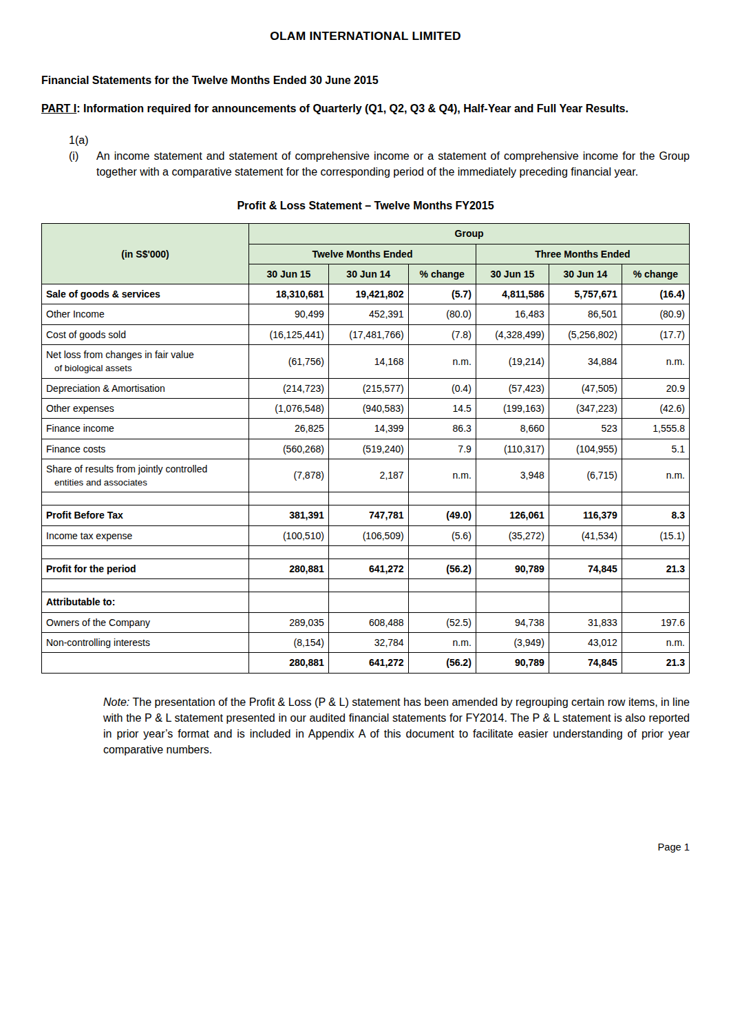OLAM INTERNATIONAL LIMITED
Financial Statements for the Twelve Months Ended 30 June 2015
PART I: Information required for announcements of Quarterly (Q1, Q2, Q3 & Q4), Half-Year and Full Year Results.
1(a)(i) An income statement and statement of comprehensive income or a statement of comprehensive income for the Group together with a comparative statement for the corresponding period of the immediately preceding financial year.
Profit & Loss Statement – Twelve Months FY2015
| (in S$'000) | Group |
| --- | --- |
| Twelve Months Ended | Three Months Ended |
| 30 Jun 15 | 30 Jun 14 | % change | 30 Jun 15 | 30 Jun 14 | % change |
| Sale of goods & services | 18,310,681 | 19,421,802 | (5.7) | 4,811,586 | 5,757,671 | (16.4) |
| Other Income | 90,499 | 452,391 | (80.0) | 16,483 | 86,501 | (80.9) |
| Cost of goods sold | (16,125,441) | (17,481,766) | (7.8) | (4,328,499) | (5,256,802) | (17.7) |
| Net loss from changes in fair value of biological assets | (61,756) | 14,168 | n.m. | (19,214) | 34,884 | n.m. |
| Depreciation & Amortisation | (214,723) | (215,577) | (0.4) | (57,423) | (47,505) | 20.9 |
| Other expenses | (1,076,548) | (940,583) | 14.5 | (199,163) | (347,223) | (42.6) |
| Finance income | 26,825 | 14,399 | 86.3 | 8,660 | 523 | 1,555.8 |
| Finance costs | (560,268) | (519,240) | 7.9 | (110,317) | (104,955) | 5.1 |
| Share of results from jointly controlled entities and associates | (7,878) | 2,187 | n.m. | 3,948 | (6,715) | n.m. |
| Profit Before Tax | 381,391 | 747,781 | (49.0) | 126,061 | 116,379 | 8.3 |
| Income tax expense | (100,510) | (106,509) | (5.6) | (35,272) | (41,534) | (15.1) |
| Profit for the period | 280,881 | 641,272 | (56.2) | 90,789 | 74,845 | 21.3 |
| Attributable to: | | | | | | |
| Owners of the Company | 289,035 | 608,488 | (52.5) | 94,738 | 31,833 | 197.6 |
| Non-controlling interests | (8,154) | 32,784 | n.m. | (3,949) | 43,012 | n.m. |
| | 280,881 | 641,272 | (56.2) | 90,789 | 74,845 | 21.3 |
Note: The presentation of the Profit & Loss (P & L) statement has been amended by regrouping certain row items, in line with the P & L statement presented in our audited financial statements for FY2014. The P & L statement is also reported in prior year’s format and is included in Appendix A of this document to facilitate easier understanding of prior year comparative numbers.
Page 1